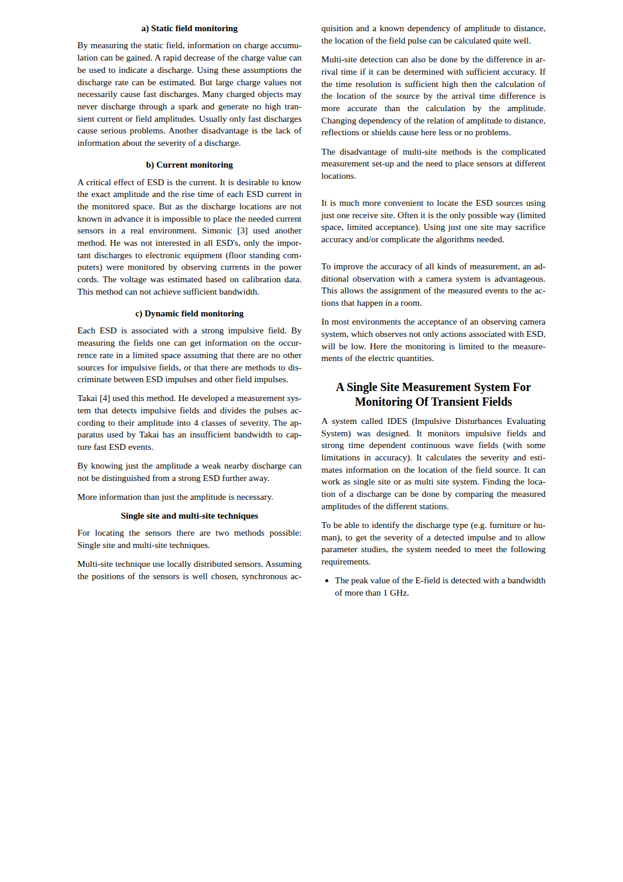a) Static field monitoring
By measuring the static field, information on charge accumulation can be gained. A rapid decrease of the charge value can be used to indicate a discharge. Using these assumptions the discharge rate can be estimated. But large charge values not necessarily cause fast discharges. Many charged objects may never discharge through a spark and generate no high transient current or field amplitudes. Usually only fast discharges cause serious problems. Another disadvantage is the lack of information about the severity of a discharge.
b) Current monitoring
A critical effect of ESD is the current. It is desirable to know the exact amplitude and the rise time of each ESD current in the monitored space. But as the discharge locations are not known in advance it is impossible to place the needed current sensors in a real environment. Simonic [3] used another method. He was not interested in all ESD's, only the important discharges to electronic equipment (floor standing computers) were monitored by observing currents in the power cords. The voltage was estimated based on calibration data. This method can not achieve sufficient bandwidth.
c) Dynamic field monitoring
Each ESD is associated with a strong impulsive field. By measuring the fields one can get information on the occurrence rate in a limited space assuming that there are no other sources for impulsive fields, or that there are methods to discriminate between ESD impulses and other field impulses.
Takai [4] used this method. He developed a measurement system that detects impulsive fields and divides the pulses according to their amplitude into 4 classes of severity. The apparatus used by Takai has an insufficient bandwidth to capture fast ESD events.
By knowing just the amplitude a weak nearby discharge can not be distinguished from a strong ESD further away.
More information than just the amplitude is necessary.
Single site and multi-site techniques
For locating the sensors there are two methods possible: Single site and multi-site techniques.
Multi-site technique use locally distributed sensors. Assuming the positions of the sensors is well chosen, synchronous acquisition and a known dependency of amplitude to distance, the location of the field pulse can be calculated quite well.
Multi-site detection can also be done by the difference in arrival time if it can be determined with sufficient accuracy. If the time resolution is sufficient high then the calculation of the location of the source by the arrival time difference is more accurate than the calculation by the amplitude. Changing dependency of the relation of amplitude to distance, reflections or shields cause here less or no problems.
The disadvantage of multi-site methods is the complicated measurement set-up and the need to place sensors at different locations.
It is much more convenient to locate the ESD sources using just one receive site. Often it is the only possible way (limited space, limited acceptance). Using just one site may sacrifice accuracy and/or complicate the algorithms needed.
To improve the accuracy of all kinds of measurement, an additional observation with a camera system is advantageous. This allows the assignment of the measured events to the actions that happen in a room.
In most environments the acceptance of an observing camera system, which observes not only actions associated with ESD, will be low. Here the monitoring is limited to the measurements of the electric quantities.
A Single Site Measurement System For Monitoring Of Transient Fields
A system called IDES (Impulsive Disturbances Evaluating System) was designed. It monitors impulsive fields and strong time dependent continuous wave fields (with some limitations in accuracy). It calculates the severity and estimates information on the location of the field source. It can work as single site or as multi site system. Finding the location of a discharge can be done by comparing the measured amplitudes of the different stations.
To be able to identify the discharge type (e.g. furniture or human), to get the severity of a detected impulse and to allow parameter studies, the system needed to meet the following requirements.
The peak value of the E-field is detected with a bandwidth of more than 1 GHz.